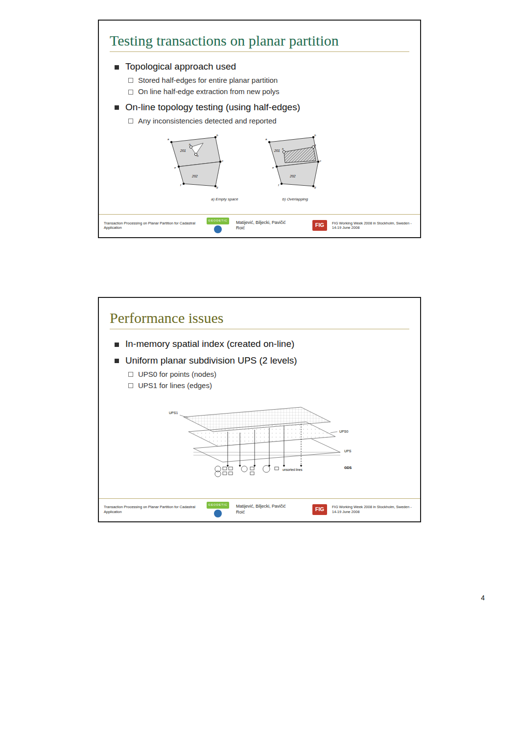Testing transactions on planar partition
Topological approach used
Stored half-edges for entire planar partition
On line half-edge extraction from new polys
On-line topology testing (using half-edges)
Any inconsistencies detected and reported
a b c e f g h n 201 202 a b c e f g h n 201 202
a) Empty space b) Overlapping
Transaction Processing on Planar Partition for Cadastral Application
GEODETIC
Matijević, Biljecki, Pavičić
Roić
FIG
FIG Working Week 2008 in Stockholm, Sweden - 14-19 June 2008
Performance issues
In-memory spatial index (created on-line)
Uniform planar subdivision UPS (2 levels)
UPS0 for points (nodes)
UPS1 for lines (edges)
UPS1 UPS0 UPS GDS unsorted lines
Transaction Processing on Planar Partition for Cadastral Application
GEODETIC
Matijević, Biljecki, Pavičić
Roić
FIG
FIG Working Week 2008 in Stockholm, Sweden - 14-19 June 2008
4